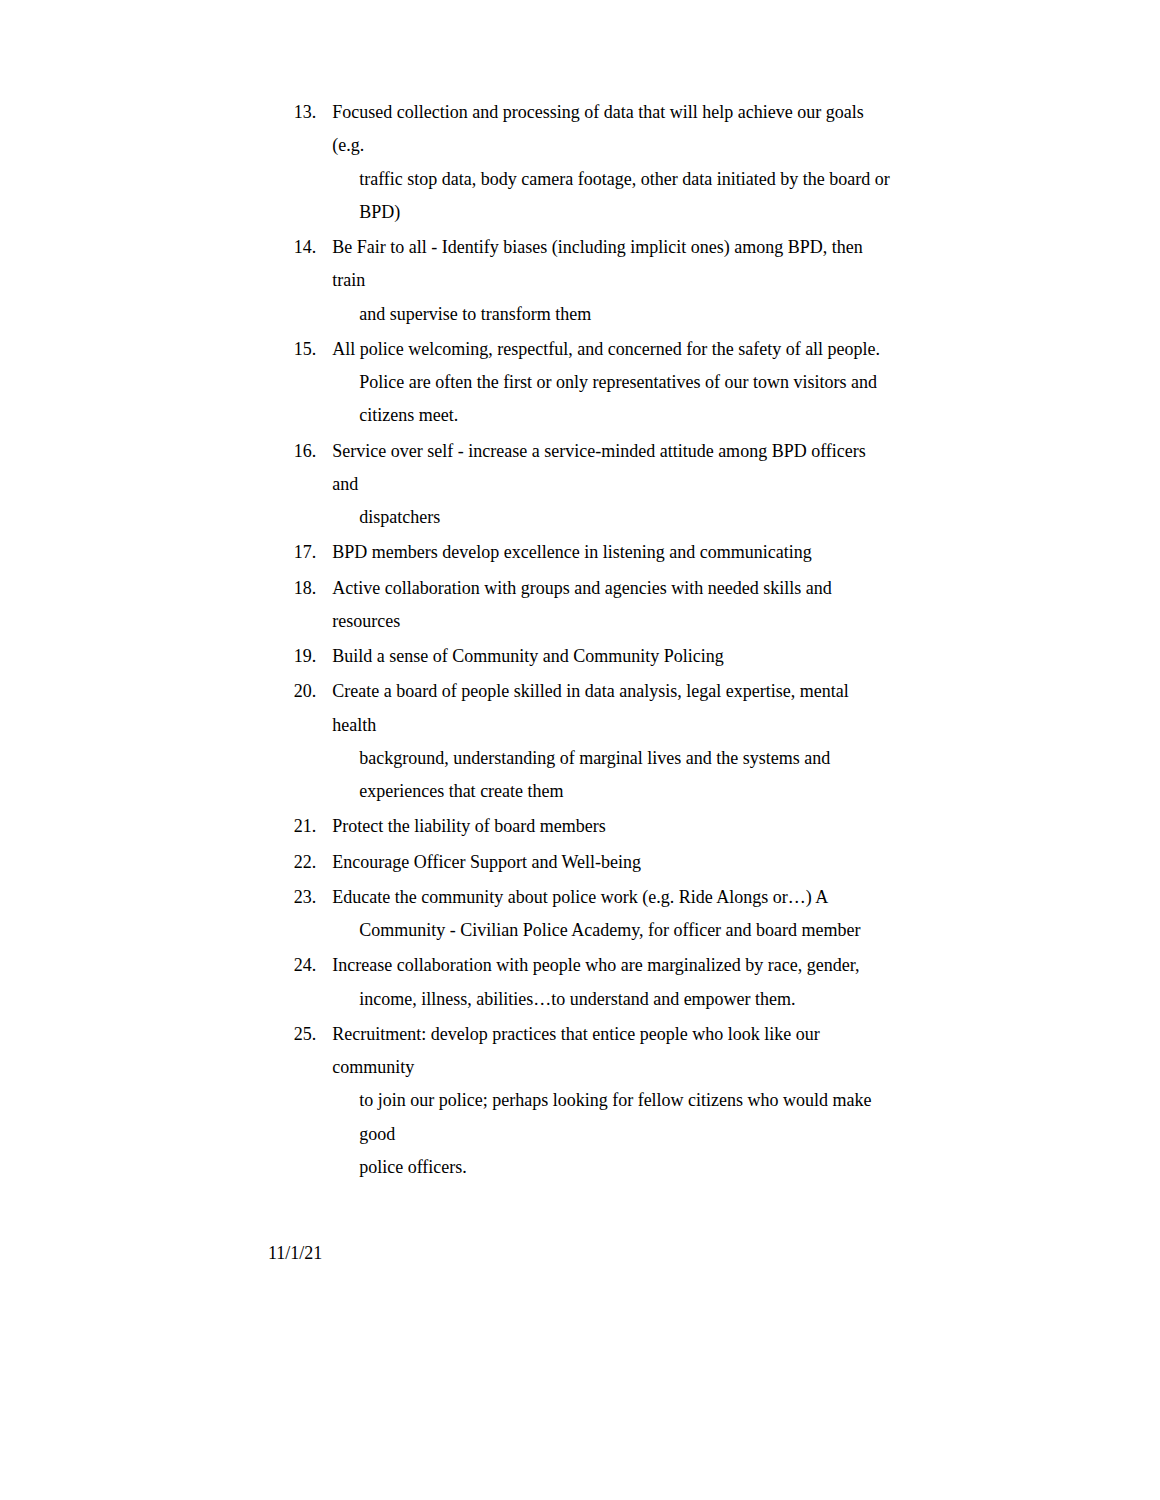Focused collection and processing of data that will help achieve our goals (e.g. traffic stop data, body camera footage, other data initiated by the board or BPD)
Be Fair to all - Identify biases (including implicit ones) among BPD, then train and supervise to transform them
All police welcoming, respectful, and concerned for the safety of all people. Police are often the first or only representatives of our town visitors and citizens meet.
Service over self - increase a service-minded attitude among BPD officers and dispatchers
BPD members develop excellence in listening and communicating
Active collaboration with groups and agencies with needed skills and resources
Build a sense of Community and Community Policing
Create a board of people skilled in data analysis, legal expertise, mental health background, understanding of marginal lives and the systems and experiences that create them
Protect the liability of board members
Encourage Officer Support and Well-being
Educate the community about police work (e.g. Ride Alongs or…) A Community - Civilian Police Academy, for officer and board member
Increase collaboration with people who are marginalized by race, gender, income, illness, abilities…to understand and empower them.
Recruitment: develop practices that entice people who look like our community to join our police; perhaps looking for fellow citizens who would make good police officers.
11/1/21